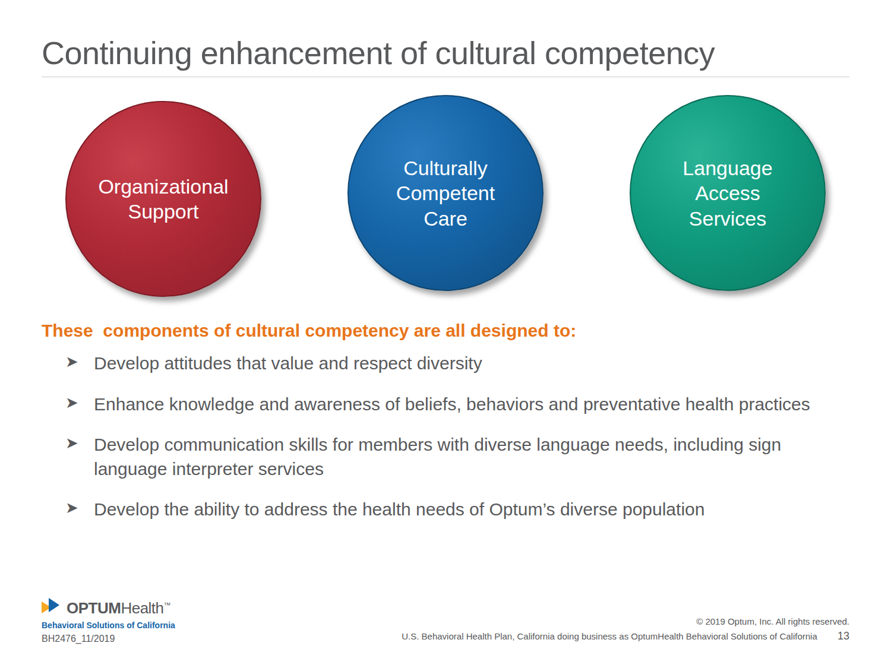Continuing enhancement of cultural competency
Organizational
Support
Culturally
Competent
Care
Language
Access
Services
These components of cultural competency are all designed to:
Develop attitudes that value and respect diversity
Enhance knowledge and awareness of beliefs, behaviors and preventative health practices
Develop communication skills for members with diverse language needs, including sign language interpreter services
Develop the ability to address the health needs of Optum’s diverse population
OPTUMHealth™
Behavioral Solutions of California
BH2476_11/2019
© 2019 Optum, Inc. All rights reserved.
U.S. Behavioral Health Plan, California doing business as OptumHealth Behavioral Solutions of California 13